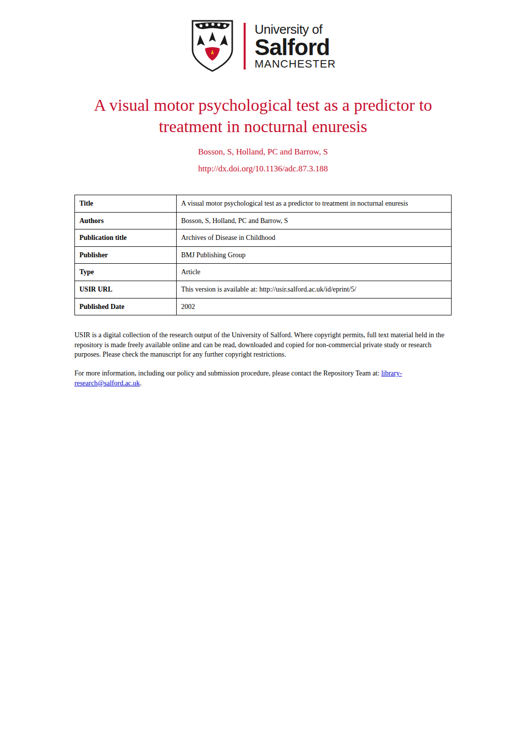University of
Salford
MANCHESTER
A visual motor psychological test as a predictor to treatment in nocturnal enuresis
Bosson, S, Holland, PC and Barrow, S
http://dx.doi.org/10.1136/adc.87.3.188
| Title | A visual motor psychological test as a predictor to treatment in nocturnal enuresis |
| Authors | Bosson, S, Holland, PC and Barrow, S |
| Publication title | Archives of Disease in Childhood |
| Publisher | BMJ Publishing Group |
| Type | Article |
| USIR URL | This version is available at: http://usir.salford.ac.uk/id/eprint/5/ |
| Published Date | 2002 |
USIR is a digital collection of the research output of the University of Salford. Where copyright permits, full text material held in the repository is made freely available online and can be read, downloaded and copied for non-commercial private study or research purposes. Please check the manuscript for any further copyright restrictions.
For more information, including our policy and submission procedure, please contact the Repository Team at: library-research@salford.ac.uk.